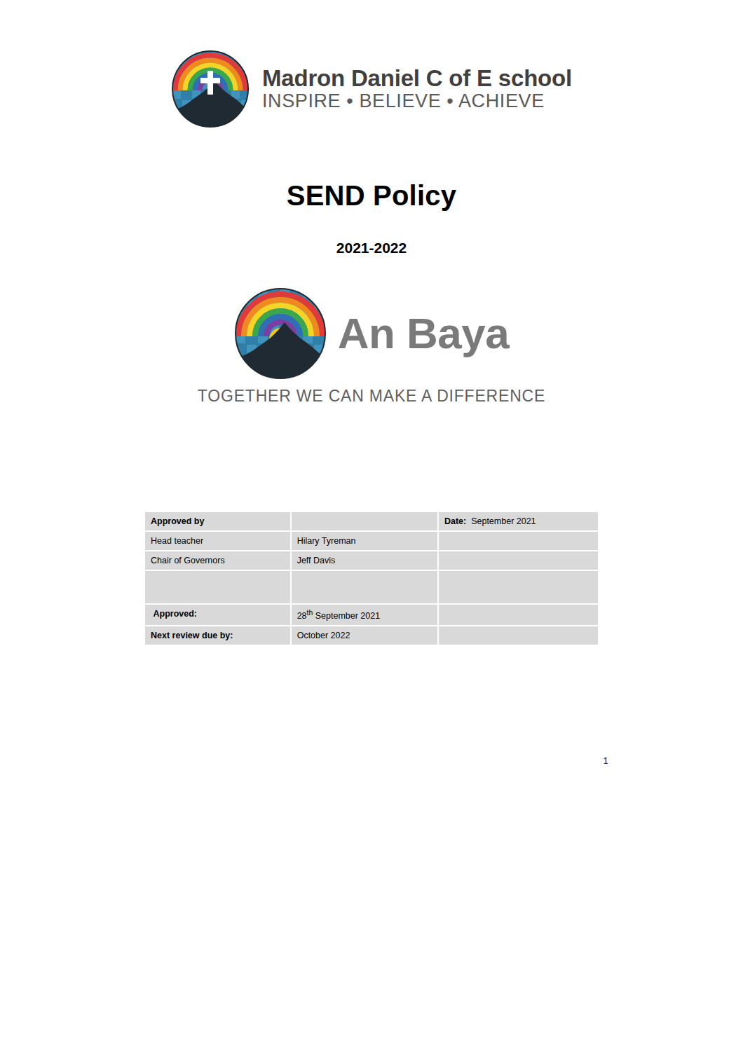Madron Daniel C of E school
INSPIRE • BELIEVE • ACHIEVE
SEND Policy
2021-2022
An Baya
TOGETHER WE CAN MAKE A DIFFERENCE
| Approved by | | Date: September 2021 |
| Head teacher | Hilary Tyreman | |
| Chair of Governors | Jeff Davis | |
| Approved: | 28 th September 2021 | |
| Next review due by: | October 2022 | |
1